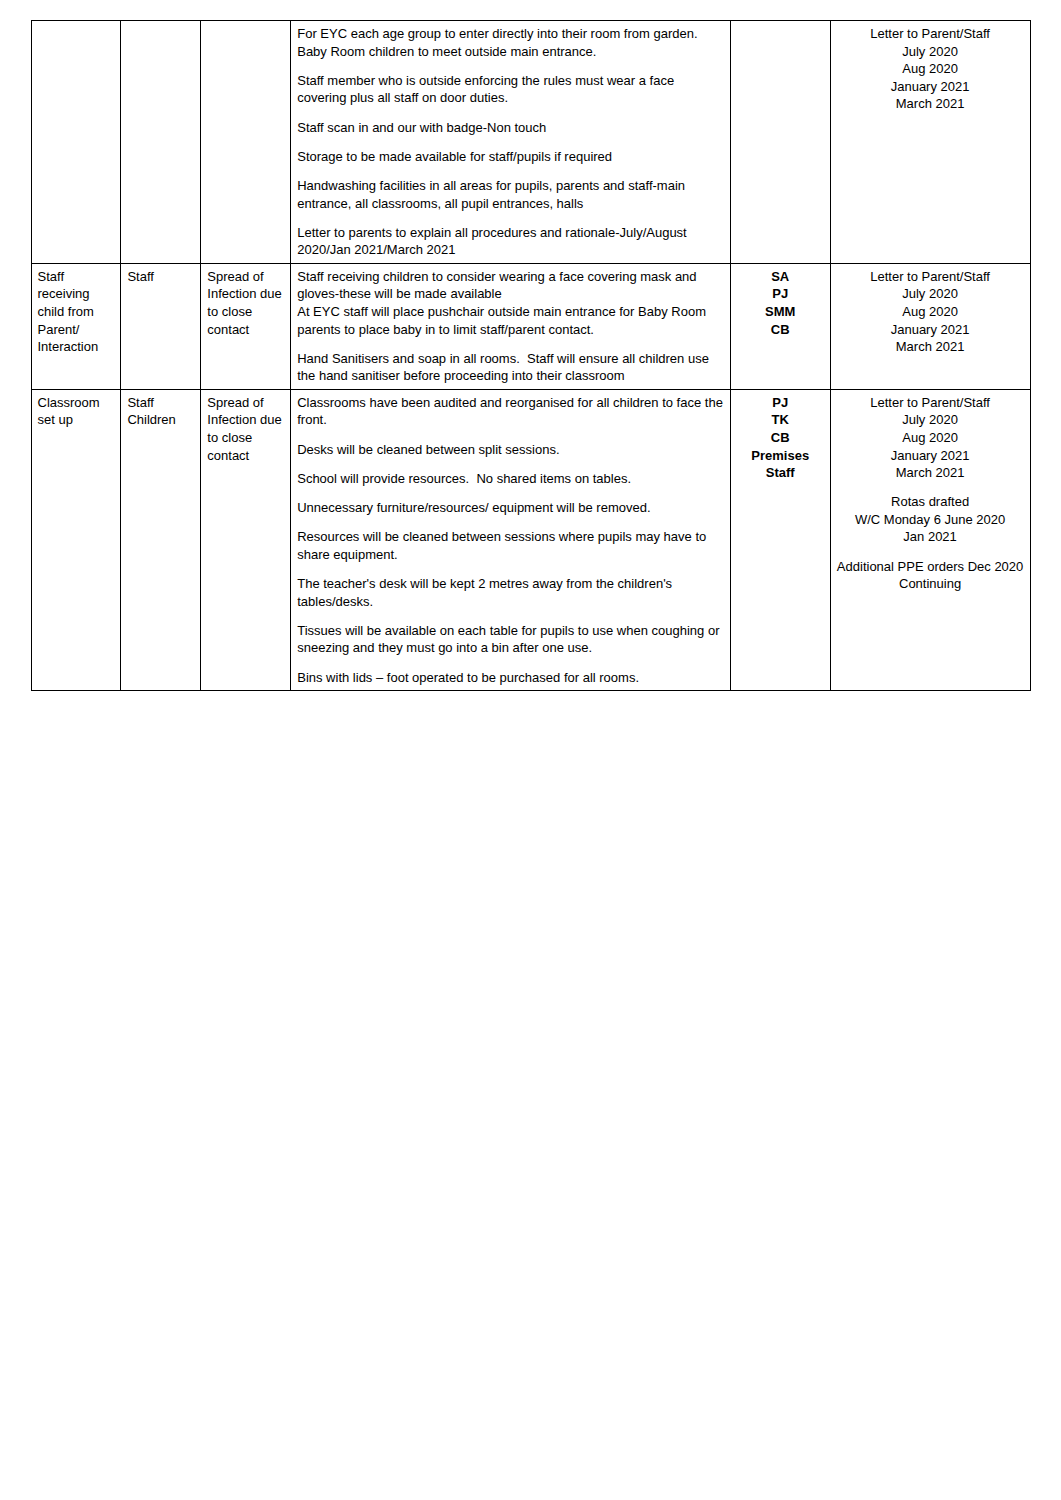| | | | For EYC each age group to enter directly into their room from garden. Baby Room children to meet outside main entrance. Staff member who is outside enforcing the rules must wear a face covering plus all staff on door duties. Staff scan in and our with badge-Non touch Storage to be made available for staff/pupils if required Handwashing facilities in all areas for pupils, parents and staff-main entrance, all classrooms, all pupil entrances, halls Letter to parents to explain all procedures and rationale-July/August 2020/Jan 2021/March 2021 | | Letter to Parent/Staff July 2020 Aug 2020 January 2021 March 2021 |
| Staff receiving child from Parent/ Interaction | Staff | Spread of Infection due to close contact | Staff receiving children to consider wearing a face covering mask and gloves-these will be made available At EYC staff will place pushchair outside main entrance for Baby Room parents to place baby in to limit staff/parent contact. Hand Sanitisers and soap in all rooms. Staff will ensure all children use the hand sanitiser before proceeding into their classroom | SA PJ SMM CB | Letter to Parent/Staff July 2020 Aug 2020 January 2021 March 2021 |
| Classroom set up | Staff Children | Spread of Infection due to close contact | Classrooms have been audited and reorganised for all children to face the front. Desks will be cleaned between split sessions. School will provide resources. No shared items on tables. Unnecessary furniture/resources/ equipment will be removed. Resources will be cleaned between sessions where pupils may have to share equipment. The teacher's desk will be kept 2 metres away from the children's tables/desks. Tissues will be available on each table for pupils to use when coughing or sneezing and they must go into a bin after one use. Bins with lids – foot operated to be purchased for all rooms. | PJ TK CB Premises Staff | Letter to Parent/Staff July 2020 Aug 2020 January 2021 March 2021 Rotas drafted W/C Monday 6 June 2020 Jan 2021 Additional PPE orders Dec 2020 Continuing |